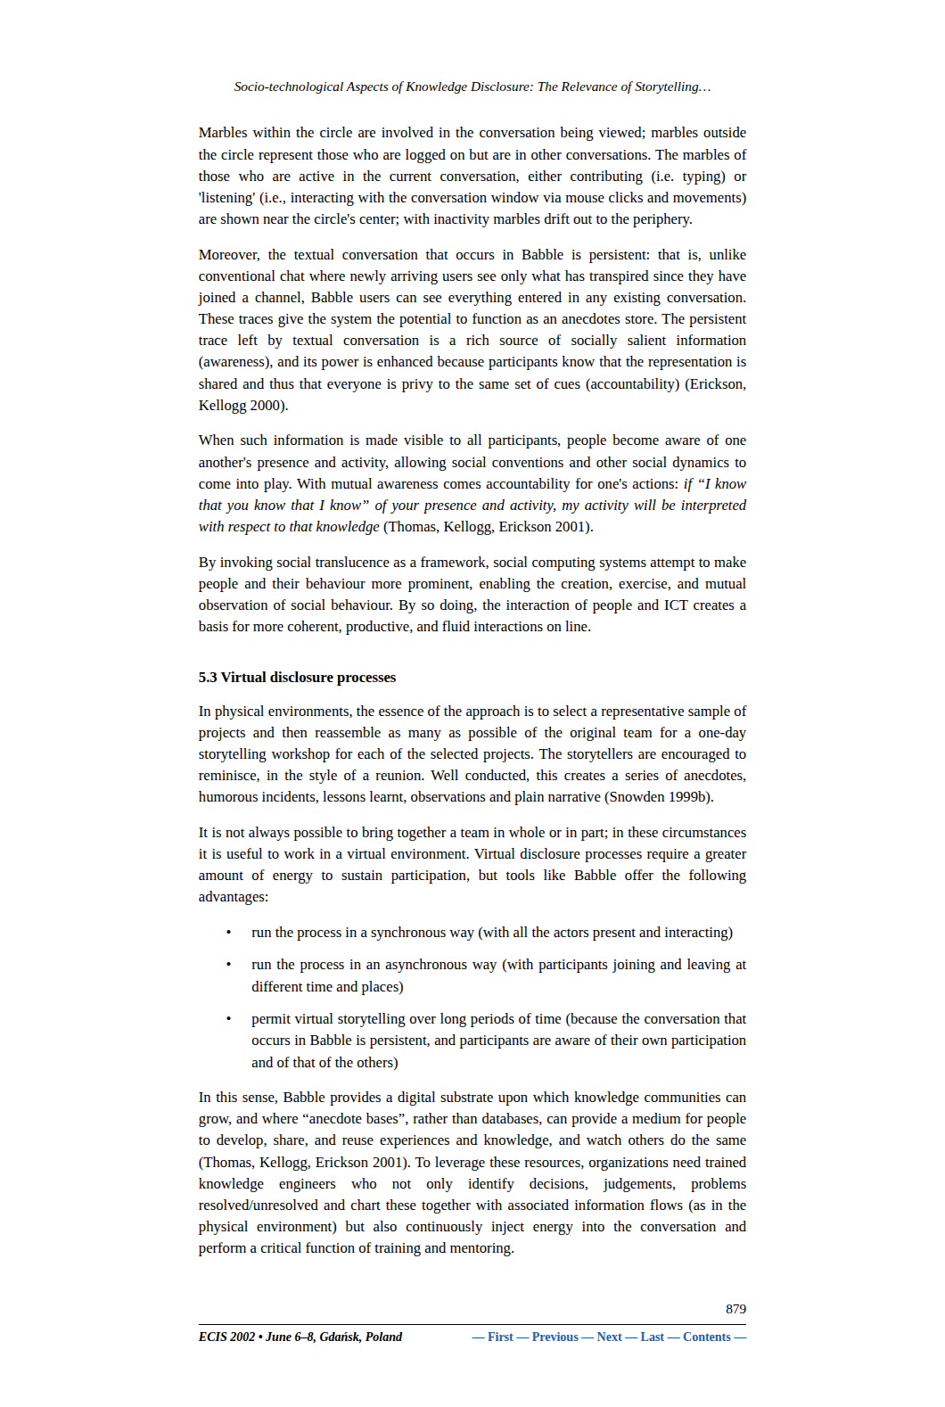Socio-technological Aspects of Knowledge Disclosure: The Relevance of Storytelling…
Marbles within the circle are involved in the conversation being viewed; marbles outside the circle represent those who are logged on but are in other conversations. The marbles of those who are active in the current conversation, either contributing (i.e. typing) or 'listening' (i.e., interacting with the conversation window via mouse clicks and movements) are shown near the circle's center; with inactivity marbles drift out to the periphery.
Moreover, the textual conversation that occurs in Babble is persistent: that is, unlike conventional chat where newly arriving users see only what has transpired since they have joined a channel, Babble users can see everything entered in any existing conversation. These traces give the system the potential to function as an anecdotes store. The persistent trace left by textual conversation is a rich source of socially salient information (awareness), and its power is enhanced because participants know that the representation is shared and thus that everyone is privy to the same set of cues (accountability) (Erickson, Kellogg 2000).
When such information is made visible to all participants, people become aware of one another's presence and activity, allowing social conventions and other social dynamics to come into play. With mutual awareness comes accountability for one's actions: if “I know that you know that I know” of your presence and activity, my activity will be interpreted with respect to that knowledge (Thomas, Kellogg, Erickson 2001).
By invoking social translucence as a framework, social computing systems attempt to make people and their behaviour more prominent, enabling the creation, exercise, and mutual observation of social behaviour. By so doing, the interaction of people and ICT creates a basis for more coherent, productive, and fluid interactions on line.
5.3 Virtual disclosure processes
In physical environments, the essence of the approach is to select a representative sample of projects and then reassemble as many as possible of the original team for a one-day storytelling workshop for each of the selected projects. The storytellers are encouraged to reminisce, in the style of a reunion. Well conducted, this creates a series of anecdotes, humorous incidents, lessons learnt, observations and plain narrative (Snowden 1999b).
It is not always possible to bring together a team in whole or in part; in these circumstances it is useful to work in a virtual environment. Virtual disclosure processes require a greater amount of energy to sustain participation, but tools like Babble offer the following advantages:
run the process in a synchronous way (with all the actors present and interacting)
run the process in an asynchronous way (with participants joining and leaving at different time and places)
permit virtual storytelling over long periods of time (because the conversation that occurs in Babble is persistent, and participants are aware of their own participation and of that of the others)
In this sense, Babble provides a digital substrate upon which knowledge communities can grow, and where “anecdote bases”, rather than databases, can provide a medium for people to develop, share, and reuse experiences and knowledge, and watch others do the same (Thomas, Kellogg, Erickson 2001). To leverage these resources, organizations need trained knowledge engineers who not only identify decisions, judgements, problems resolved/unresolved and chart these together with associated information flows (as in the physical environment) but also continuously inject energy into the conversation and perform a critical function of training and mentoring.
879
ECIS 2002 • June 6–8, Gdańsk, Poland
— First — Previous — Next — Last — Contents —